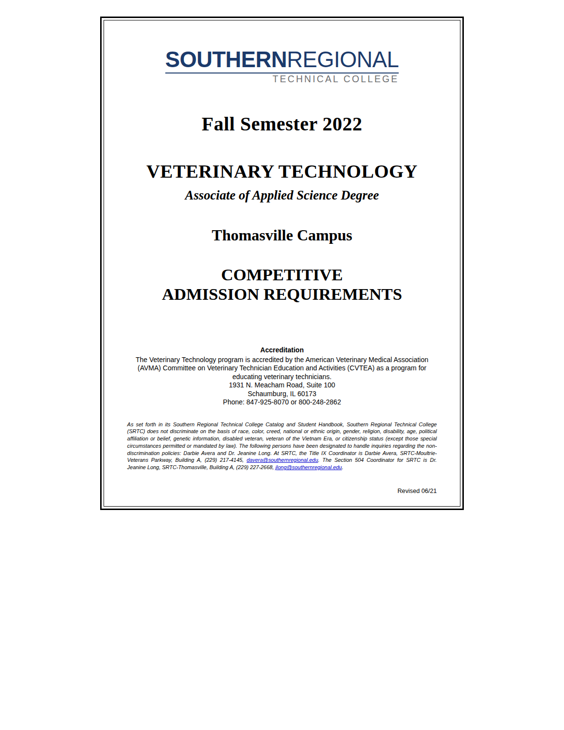SOUTHERN REGIONAL
TECHNICAL COLLEGE
Fall Semester 2022
VETERINARY TECHNOLOGY
Associate of Applied Science Degree
Thomasville Campus
COMPETITIVE
ADMISSION REQUIREMENTS
Accreditation The Veterinary Technology program is accredited by the American Veterinary Medical Association (AVMA) Committee on Veterinary Technician Education and Activities (CVTEA) as a program for educating veterinary technicians.
1931 N. Meacham Road, Suite 100
Schaumburg, IL 60173
Phone: 847-925-8070 or 800-248-2862
As set forth in its Southern Regional Technical College Catalog and Student Handbook, Southern Regional Technical College (SRTC) does not discriminate on the basis of race, color, creed, national or ethnic origin, gender, religion, disability, age, political affiliation or belief, genetic information, disabled veteran, veteran of the Vietnam Era, or citizenship status (except those special circumstances permitted or mandated by law). The following persons have been designated to handle inquiries regarding the non-discrimination policies: Darbie Avera and Dr. Jeanine Long. At SRTC, the Title IX Coordinator is Darbie Avera, SRTC-Moultrie-Veterans Parkway, Building A, (229) 217-4145, davera@southernregional.edu. The Section 504 Coordinator for SRTC is Dr. Jeanine Long, SRTC-Thomasville, Building A, (229) 227-2668, jlong@southernregional.edu.
Revised 06/21